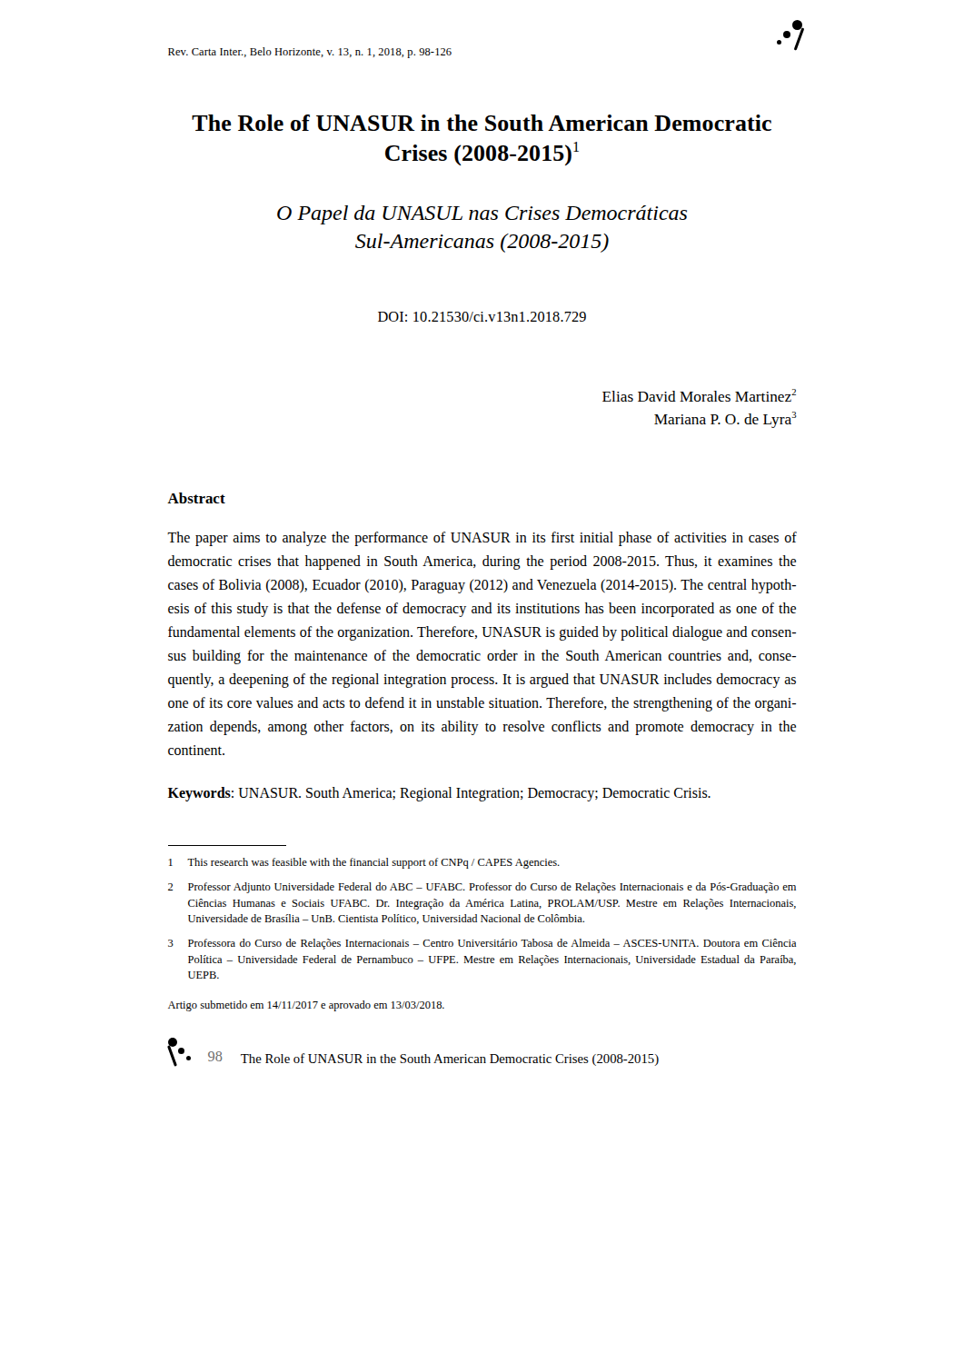Rev. Carta Inter., Belo Horizonte, v. 13, n. 1, 2018, p. 98-126
The Role of UNASUR in the South American Democratic Crises (2008-2015)1
O Papel da UNASUL nas Crises Democráticas
Sul-Americanas (2008-2015)
DOI: 10.21530/ci.v13n1.2018.729
Elias David Morales Martinez2
Mariana P. O. de Lyra3
Abstract
The paper aims to analyze the performance of UNASUR in its first initial phase of activities in cases of democratic crises that happened in South America, during the period 2008-2015. Thus, it examines the cases of Bolivia (2008), Ecuador (2010), Paraguay (2012) and Venezuela (2014-2015). The central hypothesis of this study is that the defense of democracy and its institutions has been incorporated as one of the fundamental elements of the organization. Therefore, UNASUR is guided by political dialogue and consensus building for the maintenance of the democratic order in the South American countries and, consequently, a deepening of the regional integration process. It is argued that UNASUR includes democracy as one of its core values and acts to defend it in unstable situation. Therefore, the strengthening of the organization depends, among other factors, on its ability to resolve conflicts and promote democracy in the continent.
Keywords: UNASUR. South America; Regional Integration; Democracy; Democratic Crisis.
This research was feasible with the financial support of CNPq / CAPES Agencies.
Professor Adjunto Universidade Federal do ABC – UFABC. Professor do Curso de Relações Internacionais e da Pós-Graduação em Ciências Humanas e Sociais UFABC. Dr. Integração da América Latina, PROLAM/USP. Mestre em Relações Internacionais, Universidade de Brasília – UnB. Cientista Político, Universidad Nacional de Colômbia.
Professora do Curso de Relações Internacionais – Centro Universitário Tabosa de Almeida – ASCES-UNITA. Doutora em Ciência Política – Universidade Federal de Pernambuco – UFPE. Mestre em Relações Internacionais, Universidade Estadual da Paraíba, UEPB.
Artigo submetido em 14/11/2017 e aprovado em 13/03/2018.
98 The Role of UNASUR in the South American Democratic Crises (2008-2015)